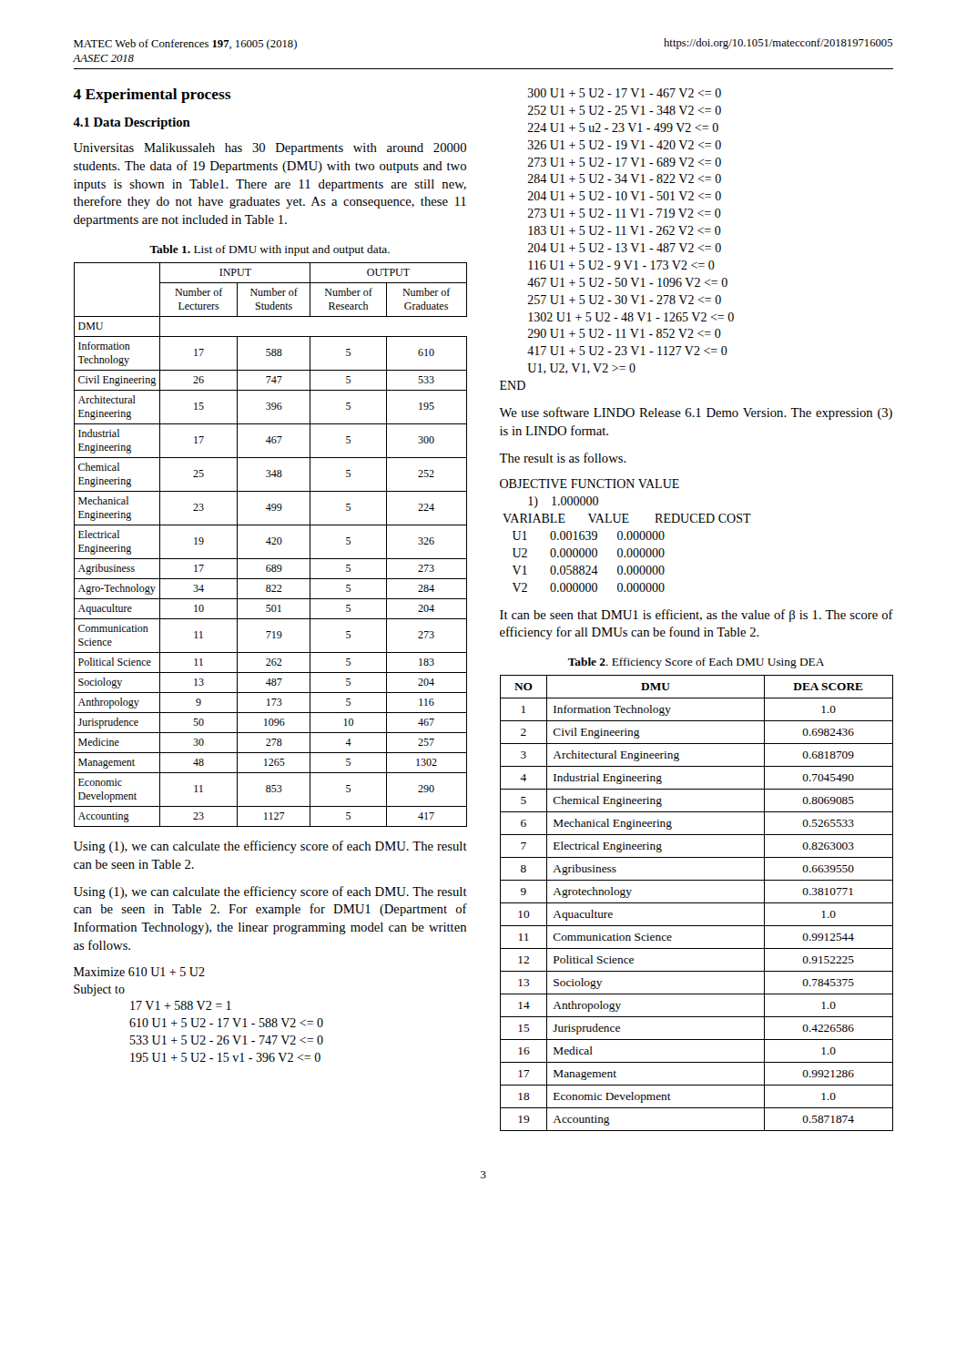MATEC Web of Conferences 197, 16005 (2018)
AASEC 2018
https://doi.org/10.1051/matecconf/201819716005
4 Experimental process
4.1 Data Description
Universitas Malikussaleh has 30 Departments with around 20000 students. The data of 19 Departments (DMU) with two outputs and two inputs is shown in Table1. There are 11 departments are still new, therefore they do not have graduates yet. As a consequence, these 11 departments are not included in Table 1.
Table 1. List of DMU with input and output data.
| | INPUT | OUTPUT |
| --- | --- | --- |
| Number of Lecturers | Number of Students | Number of Research | Number of Graduates |
| DMU | |
| Information Technology | 17 | 588 | 5 | 610 |
| Civil Engineering | 26 | 747 | 5 | 533 |
| Architectural Engineering | 15 | 396 | 5 | 195 |
| Industrial Engineering | 17 | 467 | 5 | 300 |
| Chemical Engineering | 25 | 348 | 5 | 252 |
| Mechanical Engineering | 23 | 499 | 5 | 224 |
| Electrical Engineering | 19 | 420 | 5 | 326 |
| Agribusiness | 17 | 689 | 5 | 273 |
| Agro-Technology | 34 | 822 | 5 | 284 |
| Aquaculture | 10 | 501 | 5 | 204 |
| Communication Science | 11 | 719 | 5 | 273 |
| Political Science | 11 | 262 | 5 | 183 |
| Sociology | 13 | 487 | 5 | 204 |
| Anthropology | 9 | 173 | 5 | 116 |
| Jurisprudence | 50 | 1096 | 10 | 467 |
| Medicine | 30 | 278 | 4 | 257 |
| Management | 48 | 1265 | 5 | 1302 |
| Economic Development | 11 | 853 | 5 | 290 |
| Accounting | 23 | 1127 | 5 | 417 |
Using (1), we can calculate the efficiency score of each DMU. The result can be seen in Table 2.
Using (1), we can calculate the efficiency score of each DMU. The result can be seen in Table 2. For example for DMU1 (Department of Information Technology), the linear programming model can be written as follows.
Maximize 610 U1 + 5 U2
Subject to
17 V1 + 588 V2 = 1
610 U1 + 5 U2 - 17 V1 - 588 V2 <= 0
533 U1 + 5 U2 - 26 V1 - 747 V2 <= 0
195 U1 + 5 U2 - 15 v1 - 396 V2 <= 0
300 U1 + 5 U2 - 17 V1 - 467 V2 <= 0
252 U1 + 5 U2 - 25 V1 - 348 V2 <= 0
224 U1 + 5 u2 - 23 V1 - 499 V2 <= 0
326 U1 + 5 U2 - 19 V1 - 420 V2 <= 0
273 U1 + 5 U2 - 17 V1 - 689 V2 <= 0
284 U1 + 5 U2 - 34 V1 - 822 V2 <= 0
204 U1 + 5 U2 - 10 V1 - 501 V2 <= 0
273 U1 + 5 U2 - 11 V1 - 719 V2 <= 0
183 U1 + 5 U2 - 11 V1 - 262 V2 <= 0
204 U1 + 5 U2 - 13 V1 - 487 V2 <= 0
116 U1 + 5 U2 - 9 V1 - 173 V2 <= 0
467 U1 + 5 U2 - 50 V1 - 1096 V2 <= 0
257 U1 + 5 U2 - 30 V1 - 278 V2 <= 0
1302 U1 + 5 U2 - 48 V1 - 1265 V2 <= 0
290 U1 + 5 U2 - 11 V1 - 852 V2 <= 0
417 U1 + 5 U2 - 23 V1 - 1127 V2 <= 0
U1, U2, V1, V2 >= 0
END
We use software LINDO Release 6.1 Demo Version. The expression (3) is in LINDO format.
The result is as follows.
OBJECTIVE FUNCTION VALUE
1) 1.000000
VARIABLE VALUE REDUCED COST
U1 0.001639 0.000000
U2 0.000000 0.000000
V1 0.058824 0.000000
V2 0.000000 0.000000
It can be seen that DMU1 is efficient, as the value of β is 1. The score of efficiency for all DMUs can be found in Table 2.
Table 2. Efficiency Score of Each DMU Using DEA
| NO | DMU | DEA SCORE |
| --- | --- | --- |
| 1 | Information Technology | 1.0 |
| 2 | Civil Engineering | 0.6982436 |
| 3 | Architectural Engineering | 0.6818709 |
| 4 | Industrial Engineering | 0.7045490 |
| 5 | Chemical Engineering | 0.8069085 |
| 6 | Mechanical Engineering | 0.5265533 |
| 7 | Electrical Engineering | 0.8263003 |
| 8 | Agribusiness | 0.6639550 |
| 9 | Agrotechnology | 0.3810771 |
| 10 | Aquaculture | 1.0 |
| 11 | Communication Science | 0.9912544 |
| 12 | Political Science | 0.9152225 |
| 13 | Sociology | 0.7845375 |
| 14 | Anthropology | 1.0 |
| 15 | Jurisprudence | 0.4226586 |
| 16 | Medical | 1.0 |
| 17 | Management | 0.9921286 |
| 18 | Economic Development | 1.0 |
| 19 | Accounting | 0.5871874 |
3